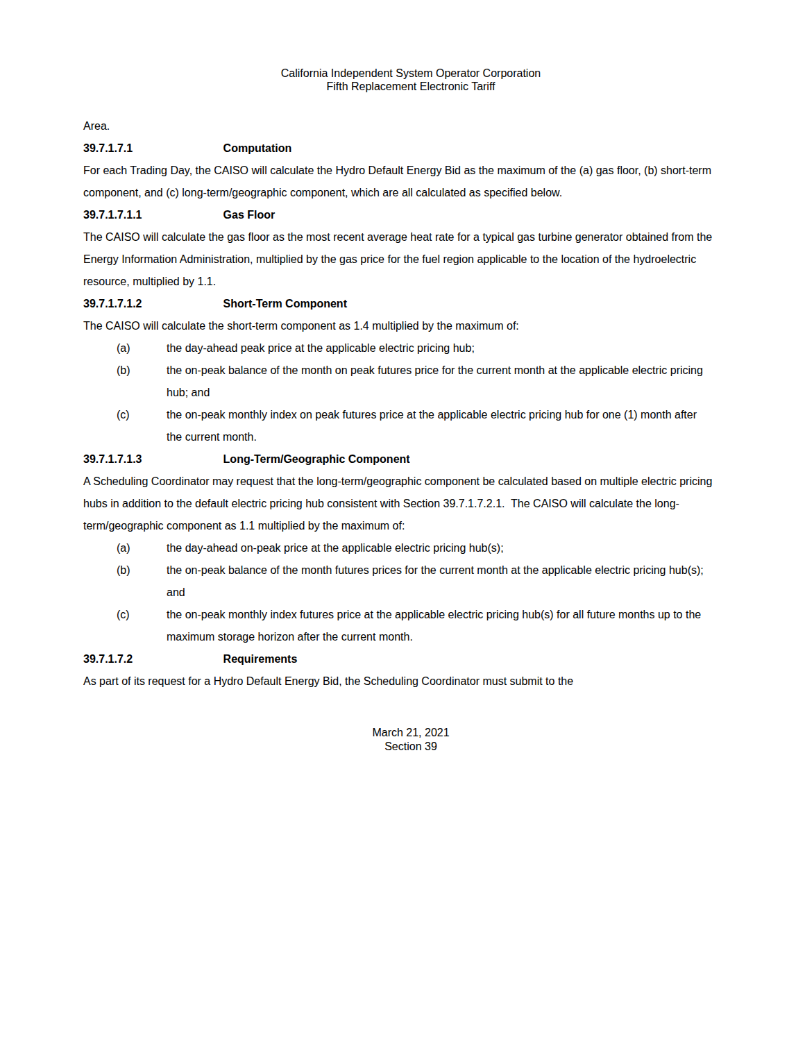California Independent System Operator Corporation
Fifth Replacement Electronic Tariff
Area.
39.7.1.7.1 Computation
For each Trading Day, the CAISO will calculate the Hydro Default Energy Bid as the maximum of the (a) gas floor, (b) short-term component, and (c) long-term/geographic component, which are all calculated as specified below.
39.7.1.7.1.1 Gas Floor
The CAISO will calculate the gas floor as the most recent average heat rate for a typical gas turbine generator obtained from the Energy Information Administration, multiplied by the gas price for the fuel region applicable to the location of the hydroelectric resource, multiplied by 1.1.
39.7.1.7.1.2 Short-Term Component
The CAISO will calculate the short-term component as 1.4 multiplied by the maximum of:
(a) the day-ahead peak price at the applicable electric pricing hub;
(b) the on-peak balance of the month on peak futures price for the current month at the applicable electric pricing hub; and
(c) the on-peak monthly index on peak futures price at the applicable electric pricing hub for one (1) month after the current month.
39.7.1.7.1.3 Long-Term/Geographic Component
A Scheduling Coordinator may request that the long-term/geographic component be calculated based on multiple electric pricing hubs in addition to the default electric pricing hub consistent with Section 39.7.1.7.2.1. The CAISO will calculate the long-term/geographic component as 1.1 multiplied by the maximum of:
(a) the day-ahead on-peak price at the applicable electric pricing hub(s);
(b) the on-peak balance of the month futures prices for the current month at the applicable electric pricing hub(s); and
(c) the on-peak monthly index futures price at the applicable electric pricing hub(s) for all future months up to the maximum storage horizon after the current month.
39.7.1.7.2 Requirements
As part of its request for a Hydro Default Energy Bid, the Scheduling Coordinator must submit to the
March 21, 2021
Section 39